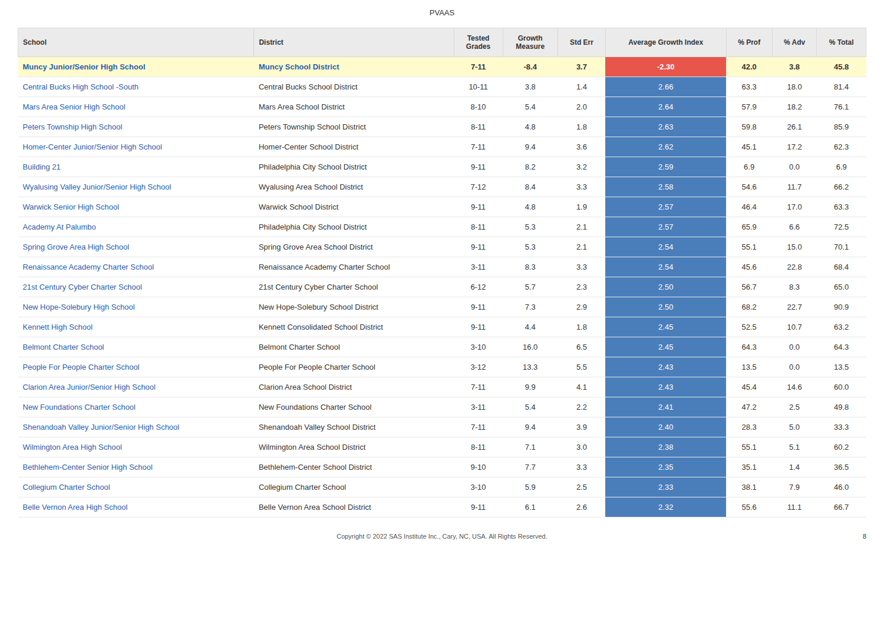PVAAS
| School | District | Tested Grades | Growth Measure | Std Err | Average Growth Index | % Prof | % Adv | % Total |
| --- | --- | --- | --- | --- | --- | --- | --- | --- |
| Muncy Junior/Senior High School | Muncy School District | 7-11 | -8.4 | 3.7 | -2.30 | 42.0 | 3.8 | 45.8 |
| Central Bucks High School -South | Central Bucks School District | 10-11 | 3.8 | 1.4 | 2.66 | 63.3 | 18.0 | 81.4 |
| Mars Area Senior High School | Mars Area School District | 8-10 | 5.4 | 2.0 | 2.64 | 57.9 | 18.2 | 76.1 |
| Peters Township High School | Peters Township School District | 8-11 | 4.8 | 1.8 | 2.63 | 59.8 | 26.1 | 85.9 |
| Homer-Center Junior/Senior High School | Homer-Center School District | 7-11 | 9.4 | 3.6 | 2.62 | 45.1 | 17.2 | 62.3 |
| Building 21 | Philadelphia City School District | 9-11 | 8.2 | 3.2 | 2.59 | 6.9 | 0.0 | 6.9 |
| Wyalusing Valley Junior/Senior High School | Wyalusing Area School District | 7-12 | 8.4 | 3.3 | 2.58 | 54.6 | 11.7 | 66.2 |
| Warwick Senior High School | Warwick School District | 9-11 | 4.8 | 1.9 | 2.57 | 46.4 | 17.0 | 63.3 |
| Academy At Palumbo | Philadelphia City School District | 8-11 | 5.3 | 2.1 | 2.57 | 65.9 | 6.6 | 72.5 |
| Spring Grove Area High School | Spring Grove Area School District | 9-11 | 5.3 | 2.1 | 2.54 | 55.1 | 15.0 | 70.1 |
| Renaissance Academy Charter School | Renaissance Academy Charter School | 3-11 | 8.3 | 3.3 | 2.54 | 45.6 | 22.8 | 68.4 |
| 21st Century Cyber Charter School | 21st Century Cyber Charter School | 6-12 | 5.7 | 2.3 | 2.50 | 56.7 | 8.3 | 65.0 |
| New Hope-Solebury High School | New Hope-Solebury School District | 9-11 | 7.3 | 2.9 | 2.50 | 68.2 | 22.7 | 90.9 |
| Kennett High School | Kennett Consolidated School District | 9-11 | 4.4 | 1.8 | 2.45 | 52.5 | 10.7 | 63.2 |
| Belmont Charter School | Belmont Charter School | 3-10 | 16.0 | 6.5 | 2.45 | 64.3 | 0.0 | 64.3 |
| People For People Charter School | People For People Charter School | 3-12 | 13.3 | 5.5 | 2.43 | 13.5 | 0.0 | 13.5 |
| Clarion Area Junior/Senior High School | Clarion Area School District | 7-11 | 9.9 | 4.1 | 2.43 | 45.4 | 14.6 | 60.0 |
| New Foundations Charter School | New Foundations Charter School | 3-11 | 5.4 | 2.2 | 2.41 | 47.2 | 2.5 | 49.8 |
| Shenandoah Valley Junior/Senior High School | Shenandoah Valley School District | 7-11 | 9.4 | 3.9 | 2.40 | 28.3 | 5.0 | 33.3 |
| Wilmington Area High School | Wilmington Area School District | 8-11 | 7.1 | 3.0 | 2.38 | 55.1 | 5.1 | 60.2 |
| Bethlehem-Center Senior High School | Bethlehem-Center School District | 9-10 | 7.7 | 3.3 | 2.35 | 35.1 | 1.4 | 36.5 |
| Collegium Charter School | Collegium Charter School | 3-10 | 5.9 | 2.5 | 2.33 | 38.1 | 7.9 | 46.0 |
| Belle Vernon Area High School | Belle Vernon Area School District | 9-11 | 6.1 | 2.6 | 2.32 | 55.6 | 11.1 | 66.7 |
Copyright © 2022 SAS Institute Inc., Cary, NC, USA. All Rights Reserved. 8